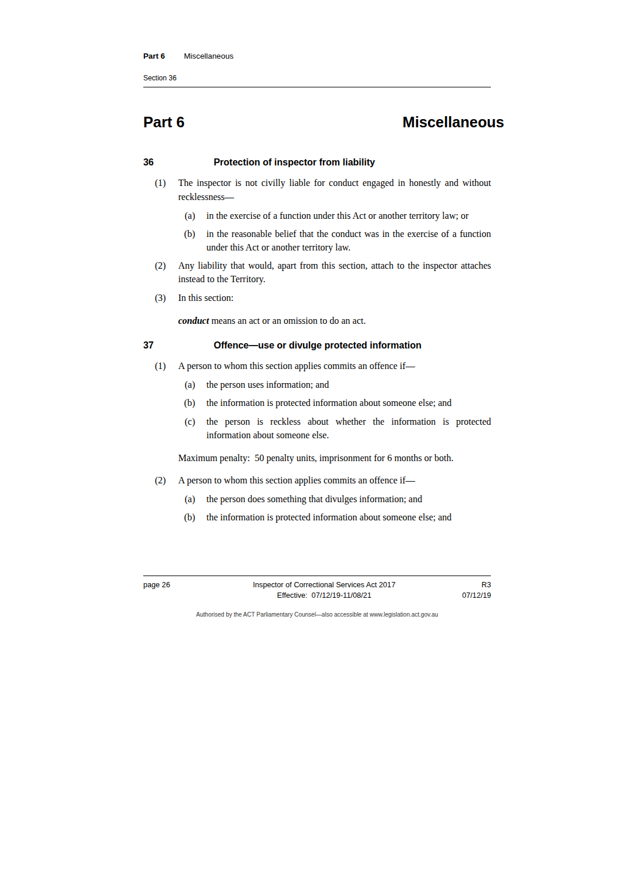Part 6 Miscellaneous
Section 36
Part 6 Miscellaneous
36 Protection of inspector from liability
(1)
The inspector is not civilly liable for conduct engaged in honestly and without recklessness—
(a)
in the exercise of a function under this Act or another territory law; or
(b)
in the reasonable belief that the conduct was in the exercise of a function under this Act or another territory law.
(2)
Any liability that would, apart from this section, attach to the inspector attaches instead to the Territory.
(3)
In this section:
conduct means an act or an omission to do an act.
37 Offence—use or divulge protected information
(1)
A person to whom this section applies commits an offence if—
(a)
the person uses information; and
(b)
the information is protected information about someone else; and
(c)
the person is reckless about whether the information is protected information about someone else.
Maximum penalty: 50 penalty units, imprisonment for 6 months or both.
(2)
A person to whom this section applies commits an offence if—
(a)
the person does something that divulges information; and
(b)
the information is protected information about someone else; and
page 26
Inspector of Correctional Services Act 2017 Effective: 07/12/19-11/08/21
R3
07/12/19
Authorised by the ACT Parliamentary Counsel—also accessible at www.legislation.act.gov.au